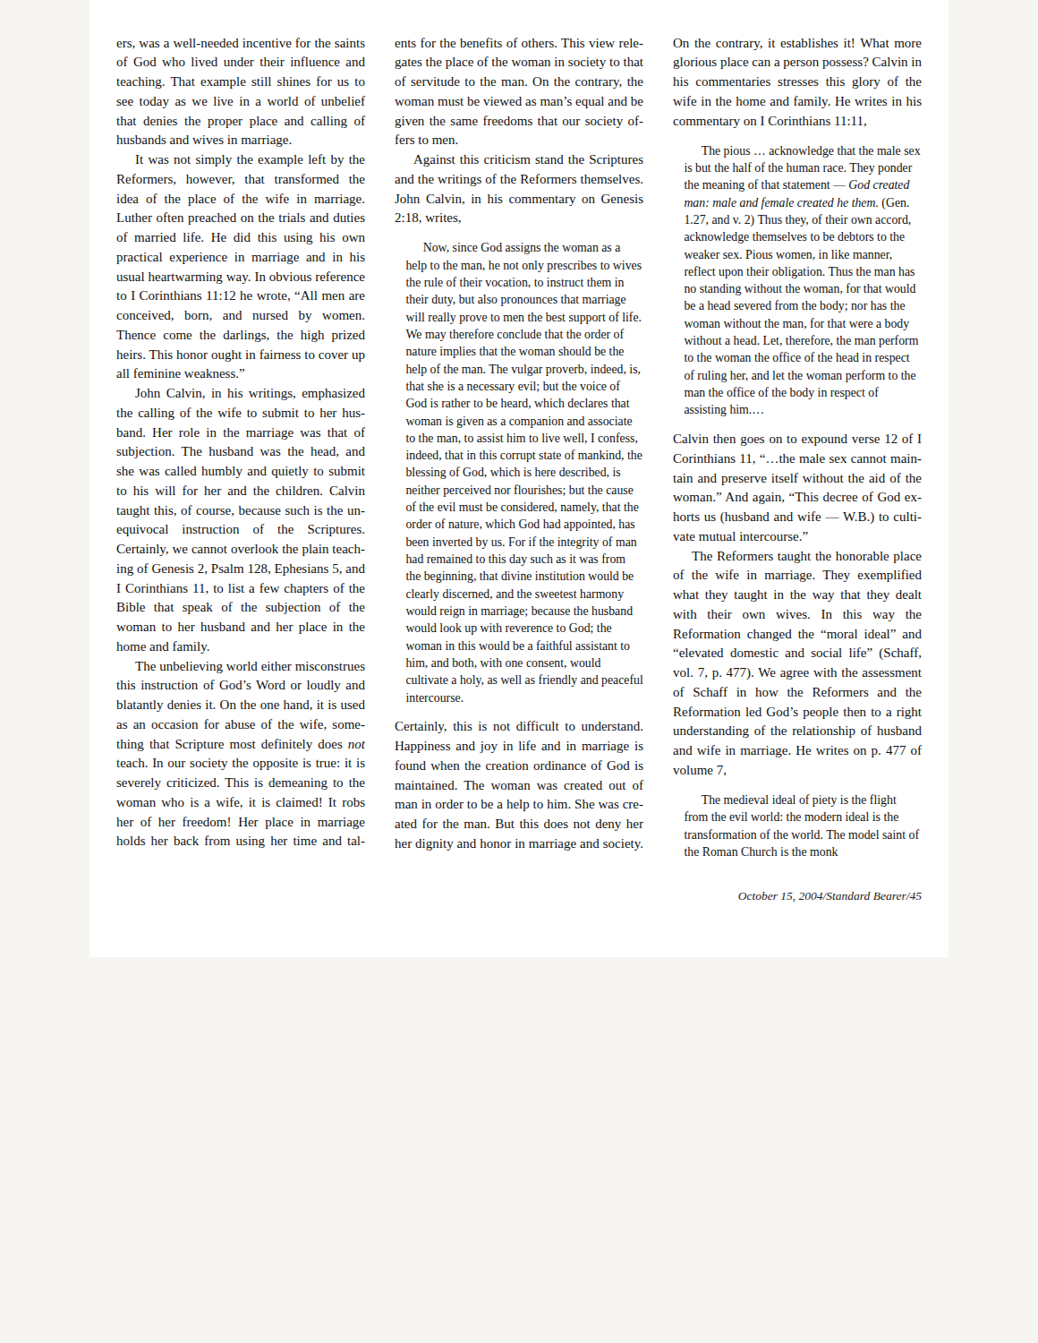ers, was a well-needed incentive for the saints of God who lived under their influence and teaching. That example still shines for us to see today as we live in a world of unbelief that denies the proper place and calling of husbands and wives in marriage.
It was not simply the example left by the Reformers, however, that transformed the idea of the place of the wife in marriage. Luther often preached on the trials and duties of married life. He did this using his own practical experience in marriage and in his usual heartwarming way. In obvious reference to I Corinthians 11:12 he wrote, “All men are conceived, born, and nursed by women. Thence come the darlings, the high prized heirs. This honor ought in fairness to cover up all feminine weakness.”
John Calvin, in his writings, emphasized the calling of the wife to submit to her husband. Her role in the marriage was that of subjection. The husband was the head, and she was called humbly and quietly to submit to his will for her and the children. Calvin taught this, of course, because such is the unequivocal instruction of the Scriptures. Certainly, we cannot overlook the plain teaching of Genesis 2, Psalm 128, Ephesians 5, and I Corinthians 11, to list a few chapters of the Bible that speak of the subjection of the woman to her husband and her place in the home and family.
The unbelieving world either misconstrues this instruction of God’s Word or loudly and blatantly denies it. On the one hand, it is used as an occasion for abuse of the wife, something that Scripture most definitely does not teach. In our society the opposite is true: it is severely criticized. This is demeaning to the woman who is a wife, it is claimed! It robs her of her freedom! Her place in marriage holds her back from using her time and talents for the benefits of others. This view relegates the place of the woman in society to that of servitude to the man. On the contrary, the woman must be viewed as man’s equal and be given the same freedoms that our society offers to men.
Against this criticism stand the Scriptures and the writings of the Reformers themselves. John Calvin, in his commentary on Genesis 2:18, writes,
Now, since God assigns the woman as a help to the man, he not only prescribes to wives the rule of their vocation, to instruct them in their duty, but also pronounces that marriage will really prove to men the best support of life. We may therefore conclude that the order of nature implies that the woman should be the help of the man. The vulgar proverb, indeed, is, that she is a necessary evil; but the voice of God is rather to be heard, which declares that woman is given as a companion and associate to the man, to assist him to live well, I confess, indeed, that in this corrupt state of mankind, the blessing of God, which is here described, is neither perceived nor flourishes; but the cause of the evil must be considered, namely, that the order of nature, which God had appointed, has been inverted by us. For if the integrity of man had remained to this day such as it was from the beginning, that divine institution would be clearly discerned, and the sweetest harmony would reign in marriage; because the husband would look up with reverence to God; the woman in this would be a faithful assistant to him, and both, with one consent, would cultivate a holy, as well as friendly and peaceful intercourse.
Certainly, this is not difficult to understand. Happiness and joy in life and in marriage is found when the creation ordinance of God is maintained. The woman was created out of man in order to be a help to him. She was created for the man. But this does not deny her her dignity and honor in marriage and society. On the contrary, it establishes it! What more glorious place can a person possess? Calvin in his commentaries stresses this glory of the wife in the home and family. He writes in his commentary on I Corinthians 11:11,
The pious … acknowledge that the male sex is but the half of the human race. They ponder the meaning of that statement — God created man: male and female created he them. (Gen. 1.27, and v. 2) Thus they, of their own accord, acknowledge themselves to be debtors to the weaker sex. Pious women, in like manner, reflect upon their obligation. Thus the man has no standing without the woman, for that would be a head severed from the body; nor has the woman without the man, for that were a body without a head. Let, therefore, the man perform to the woman the office of the head in respect of ruling her, and let the woman perform to the man the office of the body in respect of assisting him.…
Calvin then goes on to expound verse 12 of I Corinthians 11, “…the male sex cannot maintain and preserve itself without the aid of the woman.” And again, “This decree of God exhorts us (husband and wife — W.B.) to cultivate mutual intercourse.”
The Reformers taught the honorable place of the wife in marriage. They exemplified what they taught in the way that they dealt with their own wives. In this way the Reformation changed the “moral ideal” and “elevated domestic and social life” (Schaff, vol. 7, p. 477). We agree with the assessment of Schaff in how the Reformers and the Reformation led God’s people then to a right understanding of the relationship of husband and wife in marriage. He writes on p. 477 of volume 7,
The medieval ideal of piety is the flight from the evil world: the modern ideal is the transformation of the world. The model saint of the Roman Church is the monk
October 15, 2004/Standard Bearer/45